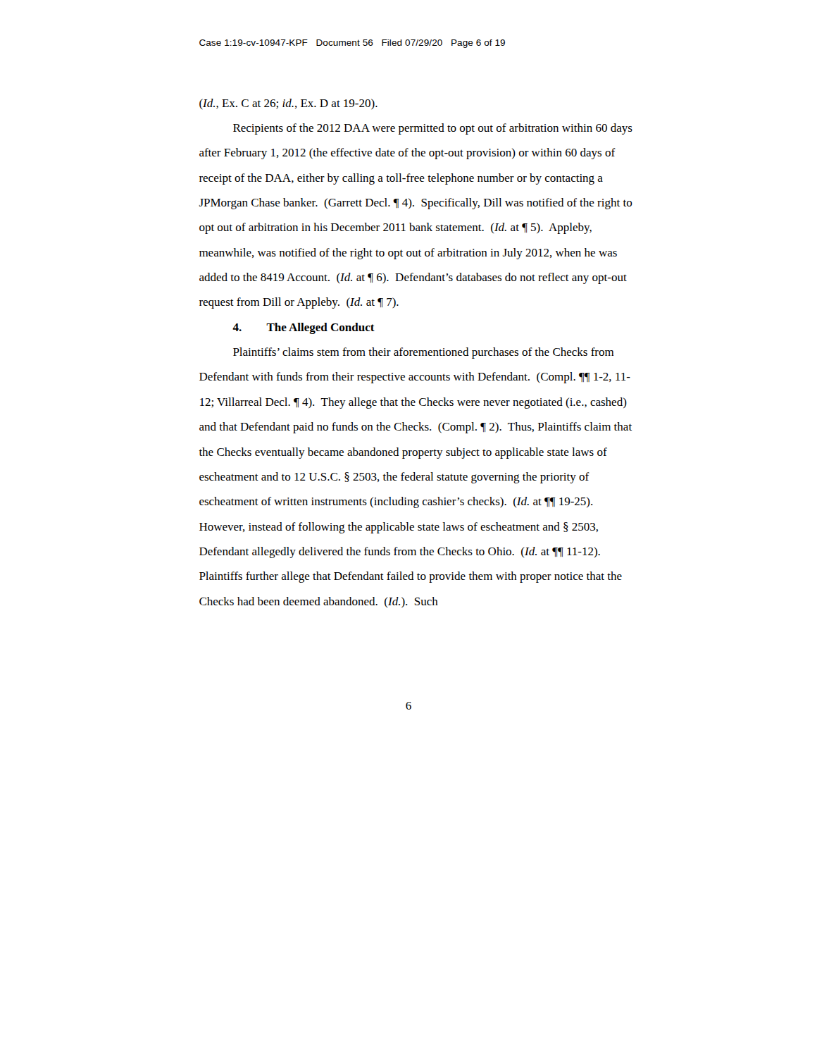Case 1:19-cv-10947-KPF Document 56 Filed 07/29/20 Page 6 of 19
(Id., Ex. C at 26; id., Ex. D at 19-20).
Recipients of the 2012 DAA were permitted to opt out of arbitration within 60 days after February 1, 2012 (the effective date of the opt-out provision) or within 60 days of receipt of the DAA, either by calling a toll-free telephone number or by contacting a JPMorgan Chase banker. (Garrett Decl. ¶ 4). Specifically, Dill was notified of the right to opt out of arbitration in his December 2011 bank statement. (Id. at ¶ 5). Appleby, meanwhile, was notified of the right to opt out of arbitration in July 2012, when he was added to the 8419 Account. (Id. at ¶ 6). Defendant’s databases do not reflect any opt-out request from Dill or Appleby. (Id. at ¶ 7).
4. The Alleged Conduct
Plaintiffs’ claims stem from their aforementioned purchases of the Checks from Defendant with funds from their respective accounts with Defendant. (Compl. ¶¶ 1-2, 11-12; Villarreal Decl. ¶ 4). They allege that the Checks were never negotiated (i.e., cashed) and that Defendant paid no funds on the Checks. (Compl. ¶ 2). Thus, Plaintiffs claim that the Checks eventually became abandoned property subject to applicable state laws of escheatment and to 12 U.S.C. § 2503, the federal statute governing the priority of escheatment of written instruments (including cashier’s checks). (Id. at ¶¶ 19-25). However, instead of following the applicable state laws of escheatment and § 2503, Defendant allegedly delivered the funds from the Checks to Ohio. (Id. at ¶¶ 11-12). Plaintiffs further allege that Defendant failed to provide them with proper notice that the Checks had been deemed abandoned. (Id.). Such
6